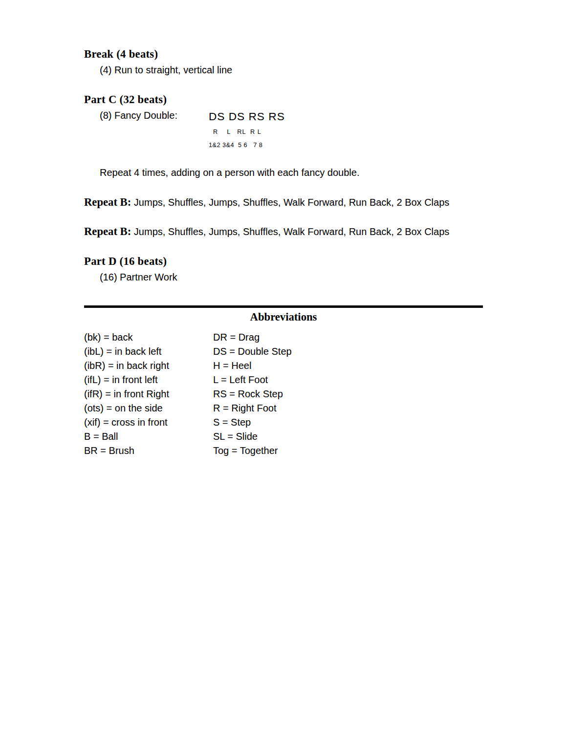Break (4 beats)
(4) Run to straight, vertical line
Part C (32 beats)
(8) Fancy Double: DS DS RS RS
R L RL R L
1&2 3&4 5 6 7 8
Repeat 4 times, adding on a person with each fancy double.
Repeat B: Jumps, Shuffles, Jumps, Shuffles, Walk Forward, Run Back, 2 Box Claps
Repeat B: Jumps, Shuffles, Jumps, Shuffles, Walk Forward, Run Back, 2 Box Claps
Part D (16 beats)
(16) Partner Work
Abbreviations
(bk) = back
(ibL) = in back left
(ibR) = in back right
(ifL) = in front left
(ifR) = in front Right
(ots) = on the side
(xif) = cross in front
B = Ball
BR = Brush
DR = Drag
DS = Double Step
H = Heel
L = Left Foot
RS = Rock Step
R = Right Foot
S = Step
SL = Slide
Tog = Together